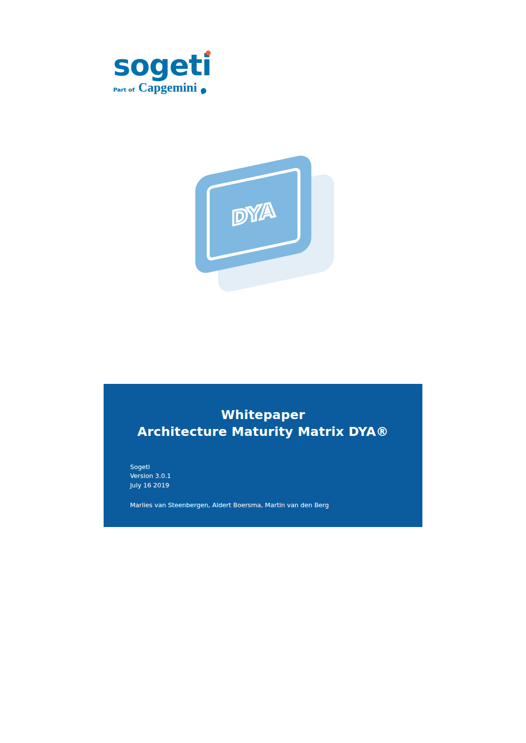sogeti
Part of Capgemini
DYA
Whitepaper
Architecture Maturity Matrix DYA®
Sogeti
Version 3.0.1
July 16 2019
Marlies van Steenbergen, Aldert Boersma, Martin van den Berg